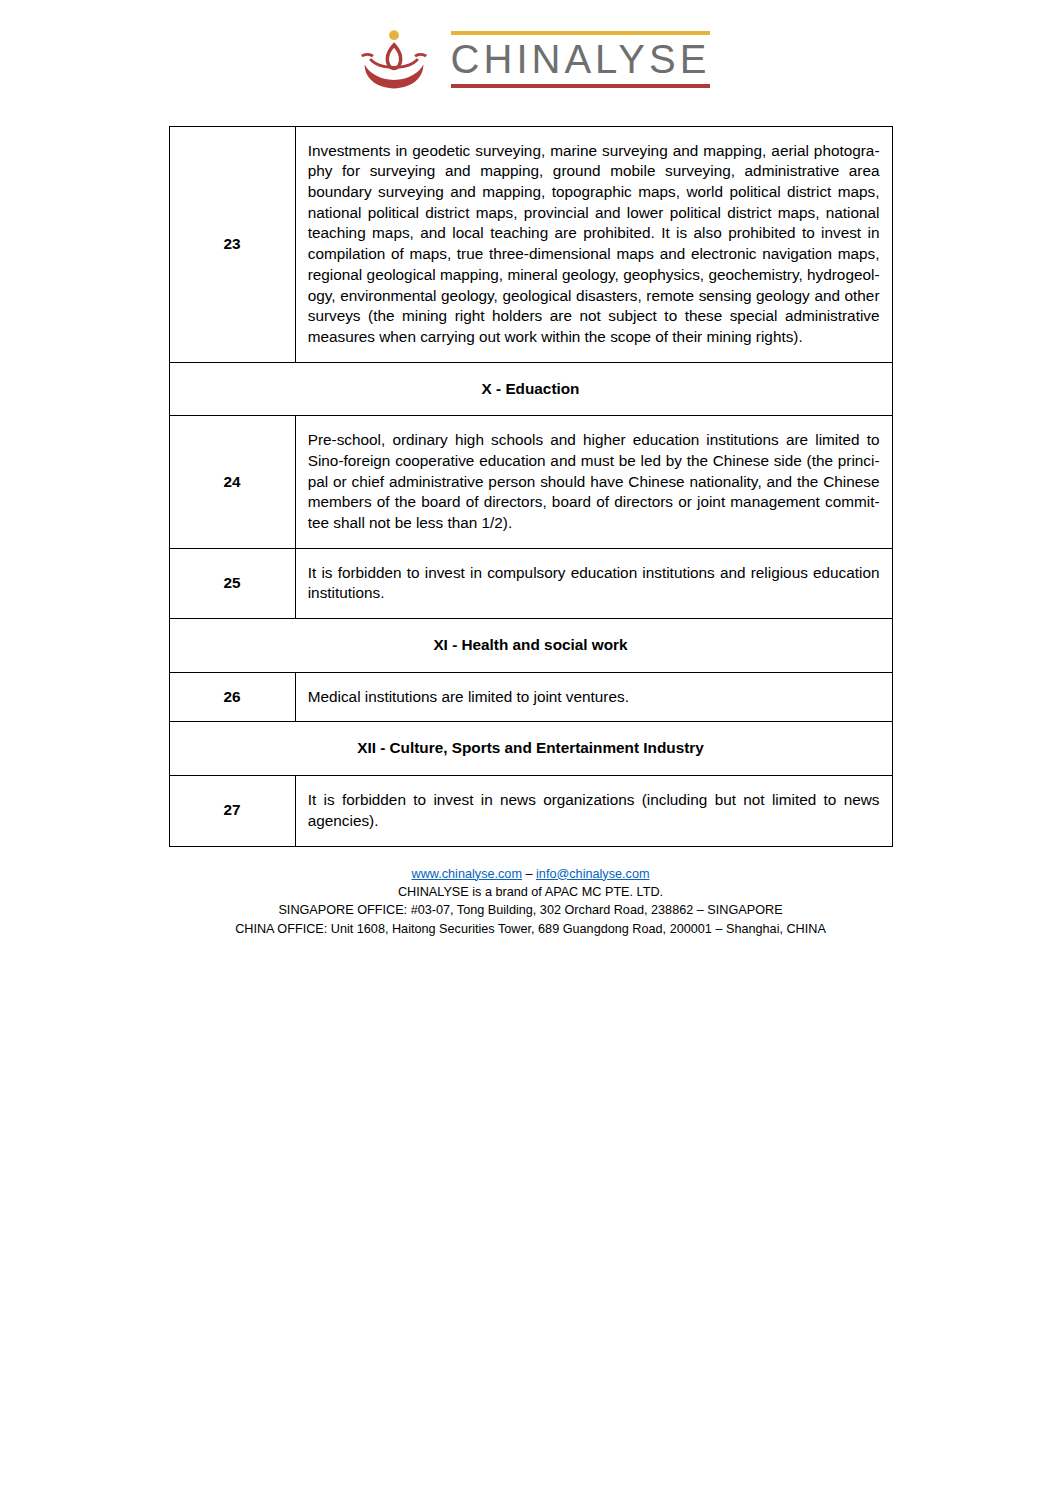CHINALYSE
| 23 | Investments in geodetic surveying, marine surveying and mapping, aerial photography for surveying and mapping, ground mobile surveying, administrative area boundary surveying and mapping, topographic maps, world political district maps, national political district maps, provincial and lower political district maps, national teaching maps, and local teaching are prohibited. It is also prohibited to invest in compilation of maps, true three-dimensional maps and electronic navigation maps, regional geological mapping, mineral geology, geophysics, geochemistry, hydrogeology, environmental geology, geological disasters, remote sensing geology and other surveys (the mining right holders are not subject to these special administrative measures when carrying out work within the scope of their mining rights). |
| X - Eduaction |
| 24 | Pre-school, ordinary high schools and higher education institutions are limited to Sino-foreign cooperative education and must be led by the Chinese side (the principal or chief administrative person should have Chinese nationality, and the Chinese members of the board of directors, board of directors or joint management committee shall not be less than 1/2). |
| 25 | It is forbidden to invest in compulsory education institutions and religious education institutions. |
| XI - Health and social work |
| 26 | Medical institutions are limited to joint ventures. |
| XII - Culture, Sports and Entertainment Industry |
| 27 | It is forbidden to invest in news organizations (including but not limited to news agencies). |
www.chinalyse.com – info@chinalyse.com
CHINALYSE is a brand of APAC MC PTE. LTD.
SINGAPORE OFFICE: #03-07, Tong Building, 302 Orchard Road, 238862 – SINGAPORE
CHINA OFFICE: Unit 1608, Haitong Securities Tower, 689 Guangdong Road, 200001 – Shanghai, CHINA